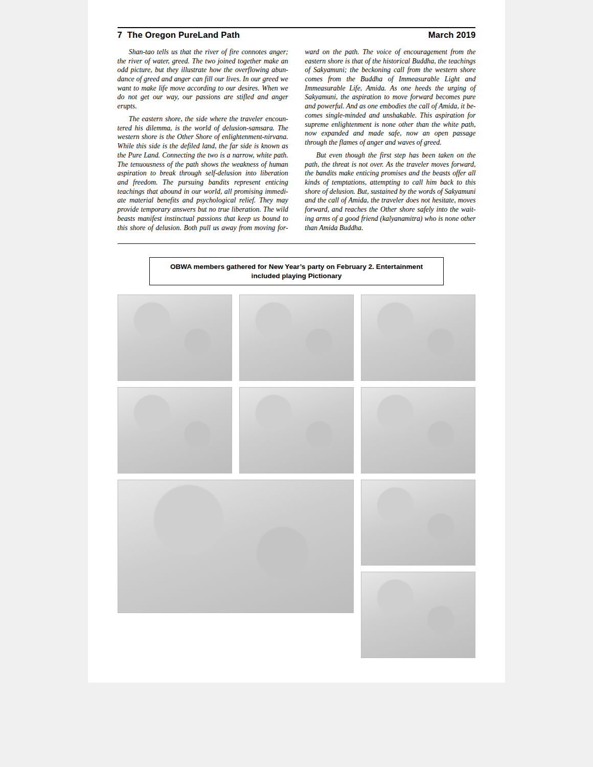7 The Oregon PureLand Path
March 2019
Shan-tao tells us that the river of fire connotes anger; the river of water, greed. The two joined together make an odd picture, but they illustrate how the overflowing abundance of greed and anger can fill our lives. In our greed we want to make life move according to our desires. When we do not get our way, our passions are stifled and anger erupts.
The eastern shore, the side where the traveler encountered his dilemma, is the world of delusion-samsara. The western shore is the Other Shore of enlightenment-nirvana. While this side is the defiled land, the far side is known as the Pure Land. Connecting the two is a narrow, white path. The tenuousness of the path shows the weakness of human aspiration to break through self-delusion into liberation and freedom. The pursuing bandits represent enticing teachings that abound in our world, all promising immediate material benefits and psychological relief. They may provide temporary answers but no true liberation. The wild beasts manifest instinctual passions that keep us bound to this shore of delusion. Both pull us away from moving forward on the path. The voice of encouragement from the eastern shore is that of the historical Buddha, the teachings of Sakyamuni; the beckoning call from the western shore comes from the Buddha of Immeasurable Light and Immeasurable Life, Amida. As one heeds the urging of Sakyamuni, the aspiration to move forward becomes pure and powerful. And as one embodies the call of Amida, it becomes single-minded and unshakable. This aspiration for supreme enlightenment is none other than the white path, now expanded and made safe, now an open passage through the flames of anger and waves of greed.
But even though the first step has been taken on the path, the threat is not over. As the traveler moves forward, the bandits make enticing promises and the beasts offer all kinds of temptations, attempting to call him back to this shore of delusion. But, sustained by the words of Sakyamuni and the call of Amida, the traveler does not hesitate, moves forward, and reaches the Other shore safely into the waiting arms of a good friend (kalyanamitra) who is none other than Amida Buddha.
OBWA members gathered for New Year’s party on February 2. Entertainment included playing Pictionary